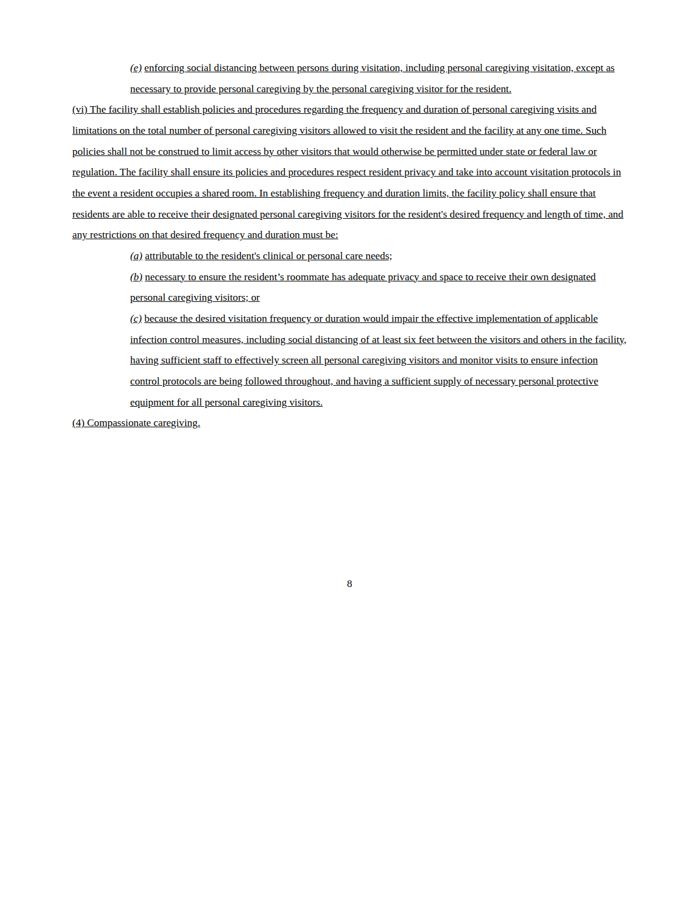(e) enforcing social distancing between persons during visitation, including personal caregiving visitation, except as necessary to provide personal caregiving by the personal caregiving visitor for the resident.
(vi) The facility shall establish policies and procedures regarding the frequency and duration of personal caregiving visits and limitations on the total number of personal caregiving visitors allowed to visit the resident and the facility at any one time. Such policies shall not be construed to limit access by other visitors that would otherwise be permitted under state or federal law or regulation. The facility shall ensure its policies and procedures respect resident privacy and take into account visitation protocols in the event a resident occupies a shared room. In establishing frequency and duration limits, the facility policy shall ensure that residents are able to receive their designated personal caregiving visitors for the resident's desired frequency and length of time, and any restrictions on that desired frequency and duration must be:
(a) attributable to the resident's clinical or personal care needs;
(b) necessary to ensure the resident’s roommate has adequate privacy and space to receive their own designated personal caregiving visitors; or
(c) because the desired visitation frequency or duration would impair the effective implementation of applicable infection control measures, including social distancing of at least six feet between the visitors and others in the facility, having sufficient staff to effectively screen all personal caregiving visitors and monitor visits to ensure infection control protocols are being followed throughout, and having a sufficient supply of necessary personal protective equipment for all personal caregiving visitors.
(4) Compassionate caregiving.
8